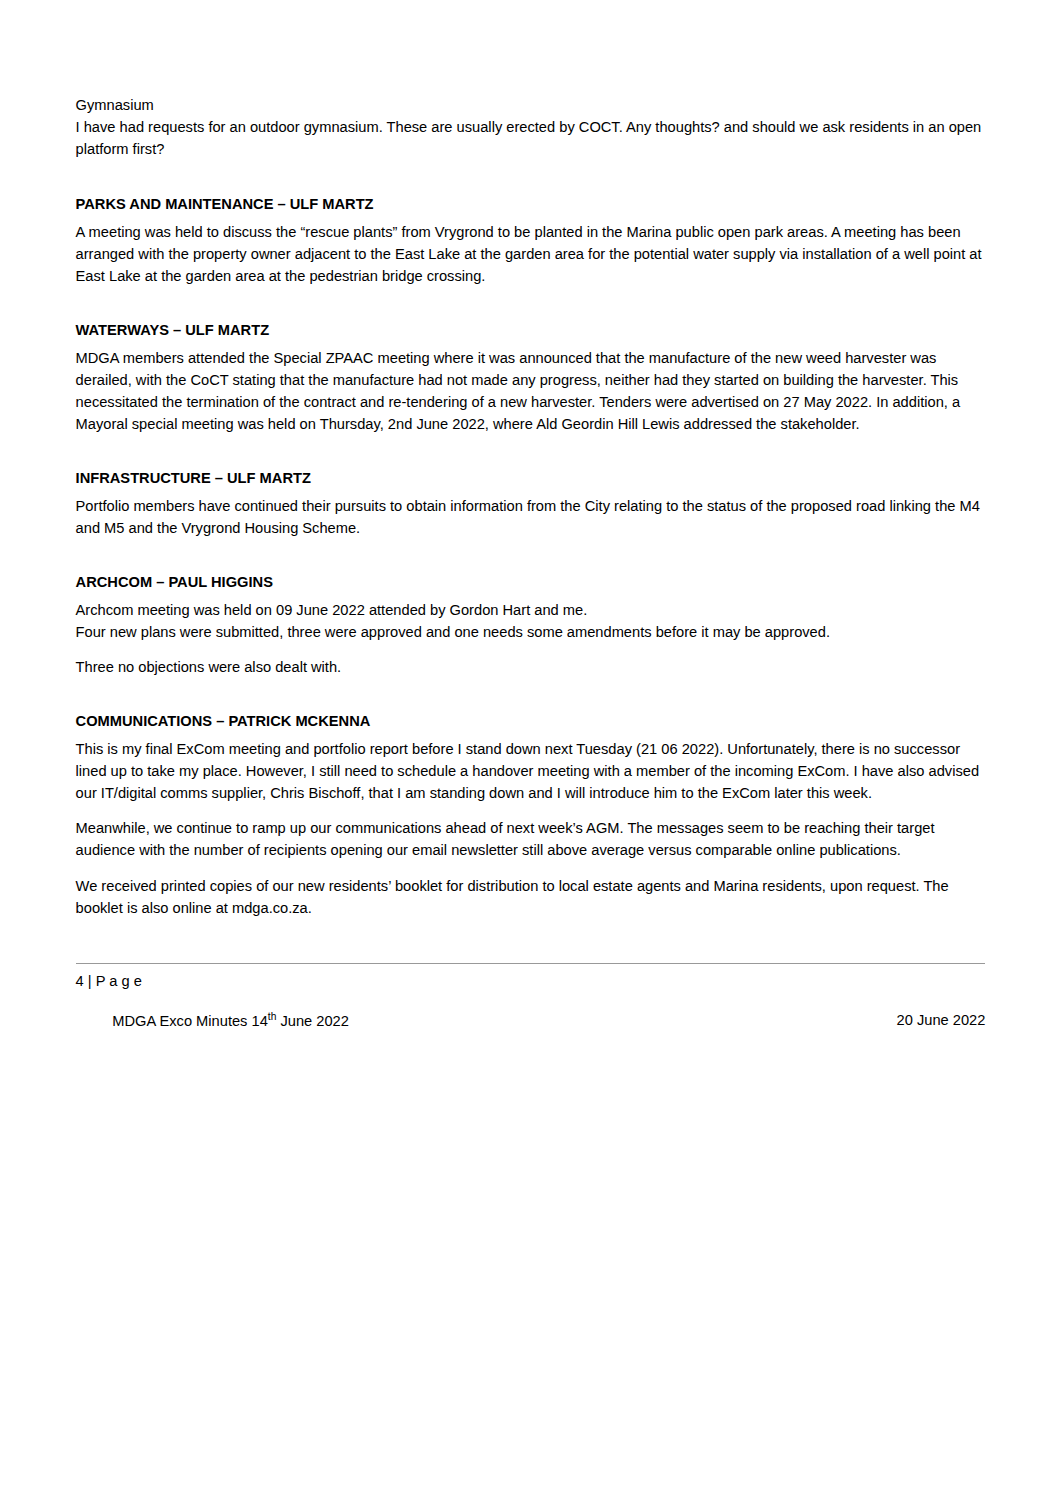Gymnasium
I have had requests for an outdoor gymnasium. These are usually erected by COCT. Any thoughts? and should we ask residents in an open platform first?
Parks and Maintenance – Ulf Martz
A meeting was held to discuss the “rescue plants” from Vrygrond to be planted in the Marina public open park areas. A meeting has been arranged with the property owner adjacent to the East Lake at the garden area for the potential water supply via installation of a well point at East Lake at the garden area at the pedestrian bridge crossing.
Waterways – Ulf Martz
MDGA members attended the Special ZPAAC meeting where it was announced that the manufacture of the new weed harvester was derailed, with the CoCT stating that the manufacture had not made any progress, neither had they started on building the harvester. This necessitated the termination of the contract and re-tendering of a new harvester. Tenders were advertised on 27 May 2022. In addition, a Mayoral special meeting was held on Thursday, 2nd June 2022, where Ald Geordin Hill Lewis addressed the stakeholder.
Infrastructure – Ulf Martz
Portfolio members have continued their pursuits to obtain information from the City relating to the status of the proposed road linking the M4 and M5 and the Vrygrond Housing Scheme.
Archcom – Paul Higgins
Archcom meeting was held on 09 June 2022 attended by Gordon Hart and me.
Four new plans were submitted, three were approved and one needs some amendments before it may be approved.
Three no objections were also dealt with.
Communications – Patrick McKenna
This is my final ExCom meeting and portfolio report before I stand down next Tuesday (21 06 2022). Unfortunately, there is no successor lined up to take my place. However, I still need to schedule a handover meeting with a member of the incoming ExCom. I have also advised our IT/digital comms supplier, Chris Bischoff, that I am standing down and I will introduce him to the ExCom later this week.
Meanwhile, we continue to ramp up our communications ahead of next week’s AGM. The messages seem to be reaching their target audience with the number of recipients opening our email newsletter still above average versus comparable online publications.
We received printed copies of our new residents’ booklet for distribution to local estate agents and Marina residents, upon request. The booklet is also online at mdga.co.za.
4 | P a g e
MDGA Exco Minutes 14th June 2022 20 June 2022